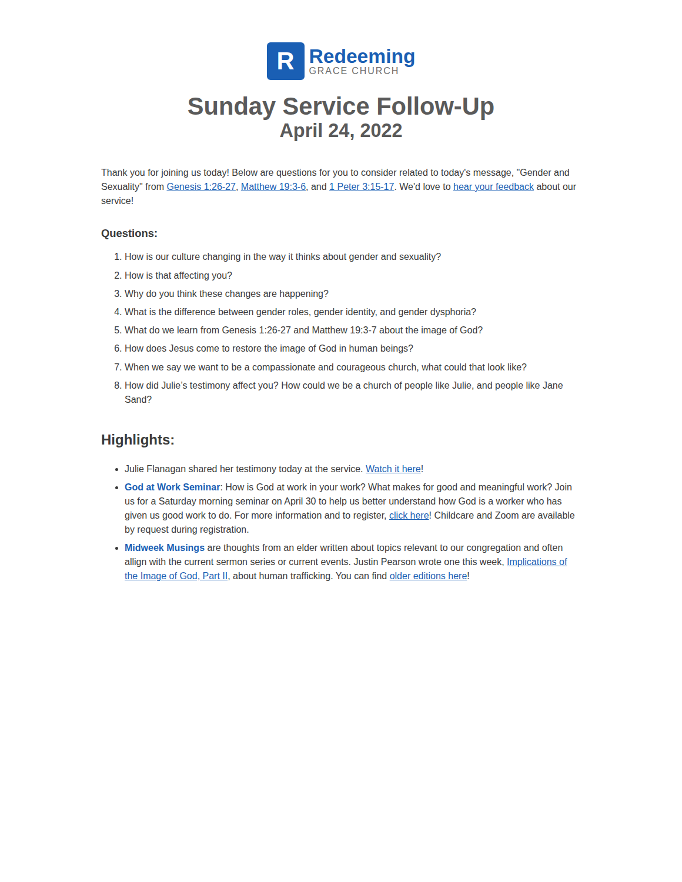R Redeeming GRACE CHURCH
Sunday Service Follow-Up April 24, 2022
Thank you for joining us today! Below are questions for you to consider related to today's message, "Gender and Sexuality" from Genesis 1:26-27, Matthew 19:3-6, and 1 Peter 3:15-17. We'd love to hear your feedback about our service!
Questions:
How is our culture changing in the way it thinks about gender and sexuality?
How is that affecting you?
Why do you think these changes are happening?
What is the difference between gender roles, gender identity, and gender dysphoria?
What do we learn from Genesis 1:26-27 and Matthew 19:3-7 about the image of God?
How does Jesus come to restore the image of God in human beings?
When we say we want to be a compassionate and courageous church, what could that look like?
How did Julie’s testimony affect you? How could we be a church of people like Julie, and people like Jane Sand?
Highlights:
Julie Flanagan shared her testimony today at the service. Watch it here!
God at Work Seminar: How is God at work in your work? What makes for good and meaningful work? Join us for a Saturday morning seminar on April 30 to help us better understand how God is a worker who has given us good work to do. For more information and to register, click here! Childcare and Zoom are available by request during registration.
Midweek Musings are thoughts from an elder written about topics relevant to our congregation and often allign with the current sermon series or current events. Justin Pearson wrote one this week, Implications of the Image of God, Part II, about human trafficking. You can find older editions here!